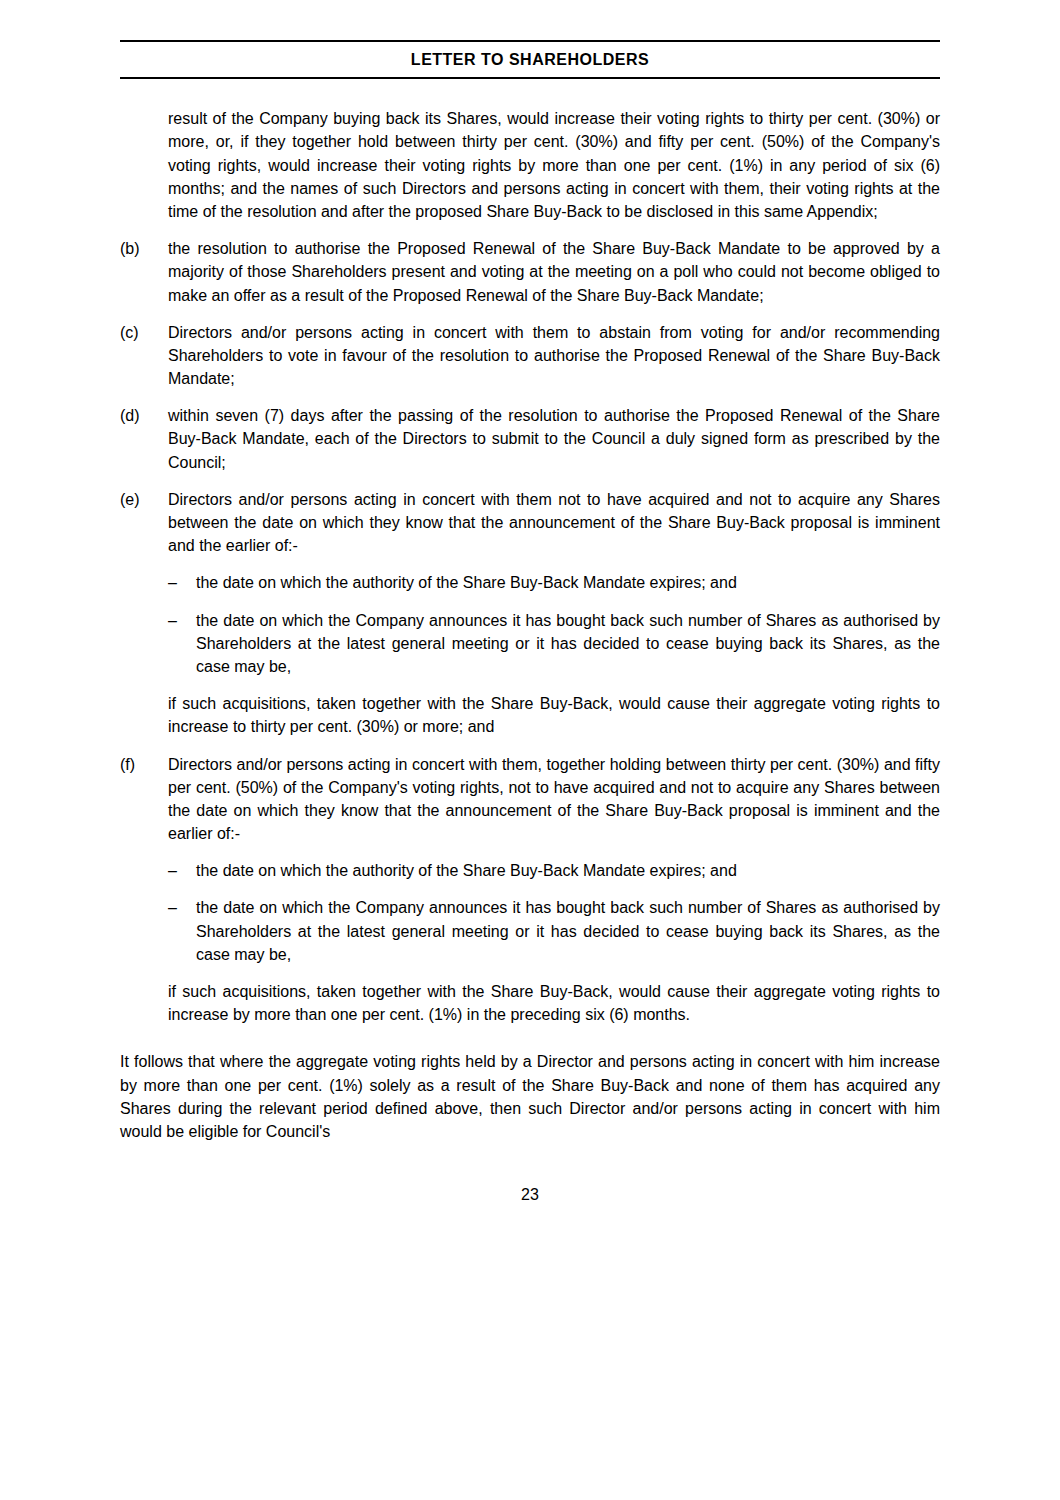LETTER TO SHAREHOLDERS
result of the Company buying back its Shares, would increase their voting rights to thirty per cent. (30%) or more, or, if they together hold between thirty per cent. (30%) and fifty per cent. (50%) of the Company's voting rights, would increase their voting rights by more than one per cent. (1%) in any period of six (6) months; and the names of such Directors and persons acting in concert with them, their voting rights at the time of the resolution and after the proposed Share Buy-Back to be disclosed in this same Appendix;
(b) the resolution to authorise the Proposed Renewal of the Share Buy-Back Mandate to be approved by a majority of those Shareholders present and voting at the meeting on a poll who could not become obliged to make an offer as a result of the Proposed Renewal of the Share Buy-Back Mandate;
(c) Directors and/or persons acting in concert with them to abstain from voting for and/or recommending Shareholders to vote in favour of the resolution to authorise the Proposed Renewal of the Share Buy-Back Mandate;
(d) within seven (7) days after the passing of the resolution to authorise the Proposed Renewal of the Share Buy-Back Mandate, each of the Directors to submit to the Council a duly signed form as prescribed by the Council;
(e) Directors and/or persons acting in concert with them not to have acquired and not to acquire any Shares between the date on which they know that the announcement of the Share Buy-Back proposal is imminent and the earlier of:-
the date on which the authority of the Share Buy-Back Mandate expires; and
the date on which the Company announces it has bought back such number of Shares as authorised by Shareholders at the latest general meeting or it has decided to cease buying back its Shares, as the case may be,
if such acquisitions, taken together with the Share Buy-Back, would cause their aggregate voting rights to increase to thirty per cent. (30%) or more; and
(f) Directors and/or persons acting in concert with them, together holding between thirty per cent. (30%) and fifty per cent. (50%) of the Company's voting rights, not to have acquired and not to acquire any Shares between the date on which they know that the announcement of the Share Buy-Back proposal is imminent and the earlier of:-
the date on which the authority of the Share Buy-Back Mandate expires; and
the date on which the Company announces it has bought back such number of Shares as authorised by Shareholders at the latest general meeting or it has decided to cease buying back its Shares, as the case may be,
if such acquisitions, taken together with the Share Buy-Back, would cause their aggregate voting rights to increase by more than one per cent. (1%) in the preceding six (6) months.
It follows that where the aggregate voting rights held by a Director and persons acting in concert with him increase by more than one per cent. (1%) solely as a result of the Share Buy-Back and none of them has acquired any Shares during the relevant period defined above, then such Director and/or persons acting in concert with him would be eligible for Council's
23